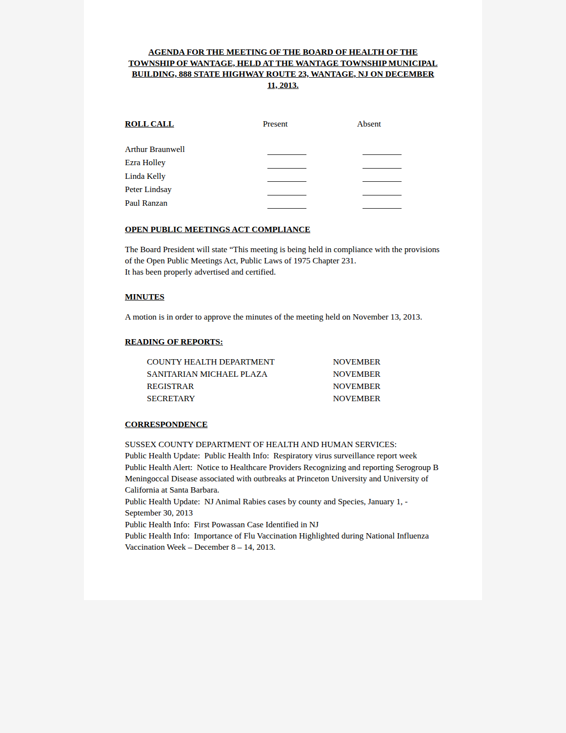Agenda for the Meeting of the Board of Health of the Township of Wantage, held at the Wantage Township Municipal Building, 888 State Highway Route 23, Wantage, NJ on December 11, 2013.
Roll Call
Present Absent
| Arthur Braunwell | | | |
| Ezra Holley | | | |
| Linda Kelly | | | |
| Peter Lindsay | | | |
| Paul Ranzan | | | |
Open Public Meetings Act Compliance
The Board President will state “This meeting is being held in compliance with the provisions of the Open Public Meetings Act, Public Laws of 1975 Chapter 231.
It has been properly advertised and certified.
Minutes
A motion is in order to approve the minutes of the meeting held on November 13, 2013.
Reading of Reports:
| County Health Department | November |
| Sanitarian Michael Plaza | November |
| Registrar | November |
| Secretary | November |
Correspondence
SUSSEX COUNTY DEPARTMENT OF HEALTH AND HUMAN SERVICES:
Public Health Update: Public Health Info: Respiratory virus surveillance report week
Public Health Alert: Notice to Healthcare Providers Recognizing and reporting Serogroup B Meningoccal Disease associated with outbreaks at Princeton University and University of California at Santa Barbara.
Public Health Update: NJ Animal Rabies cases by county and Species, January 1, - September 30, 2013
Public Health Info: First Powassan Case Identified in NJ
Public Health Info: Importance of Flu Vaccination Highlighted during National Influenza Vaccination Week – December 8 – 14, 2013.